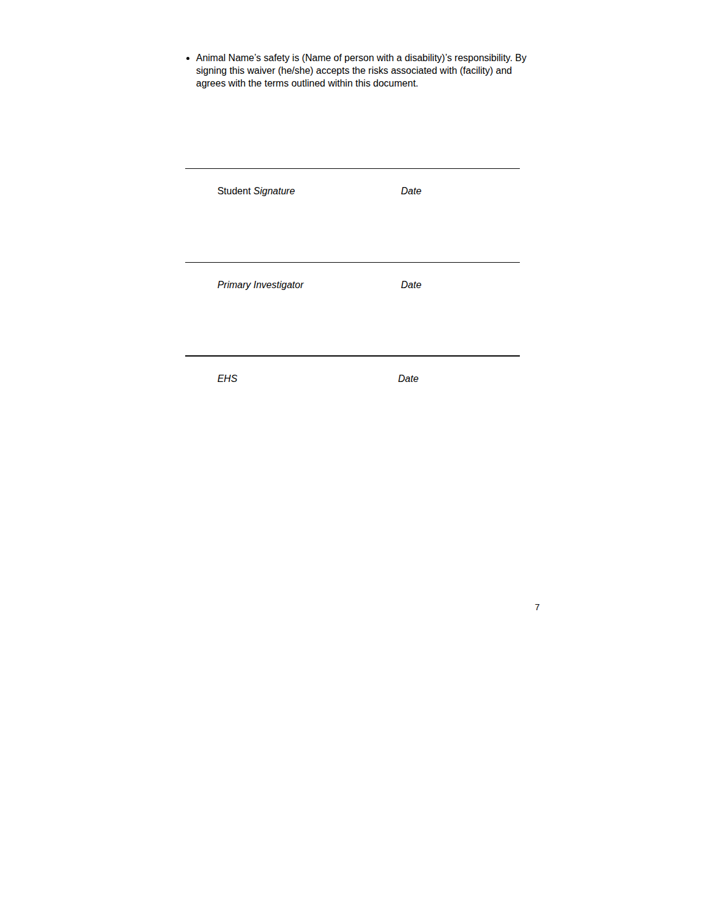Animal Name’s safety is (Name of person with a disability)’s responsibility. By signing this waiver (he/she) accepts the risks associated with (facility) and agrees with the terms outlined within this document.
| Student Signature | | Date |
| Primary Investigator | | Date |
| EHS | | Date |
7